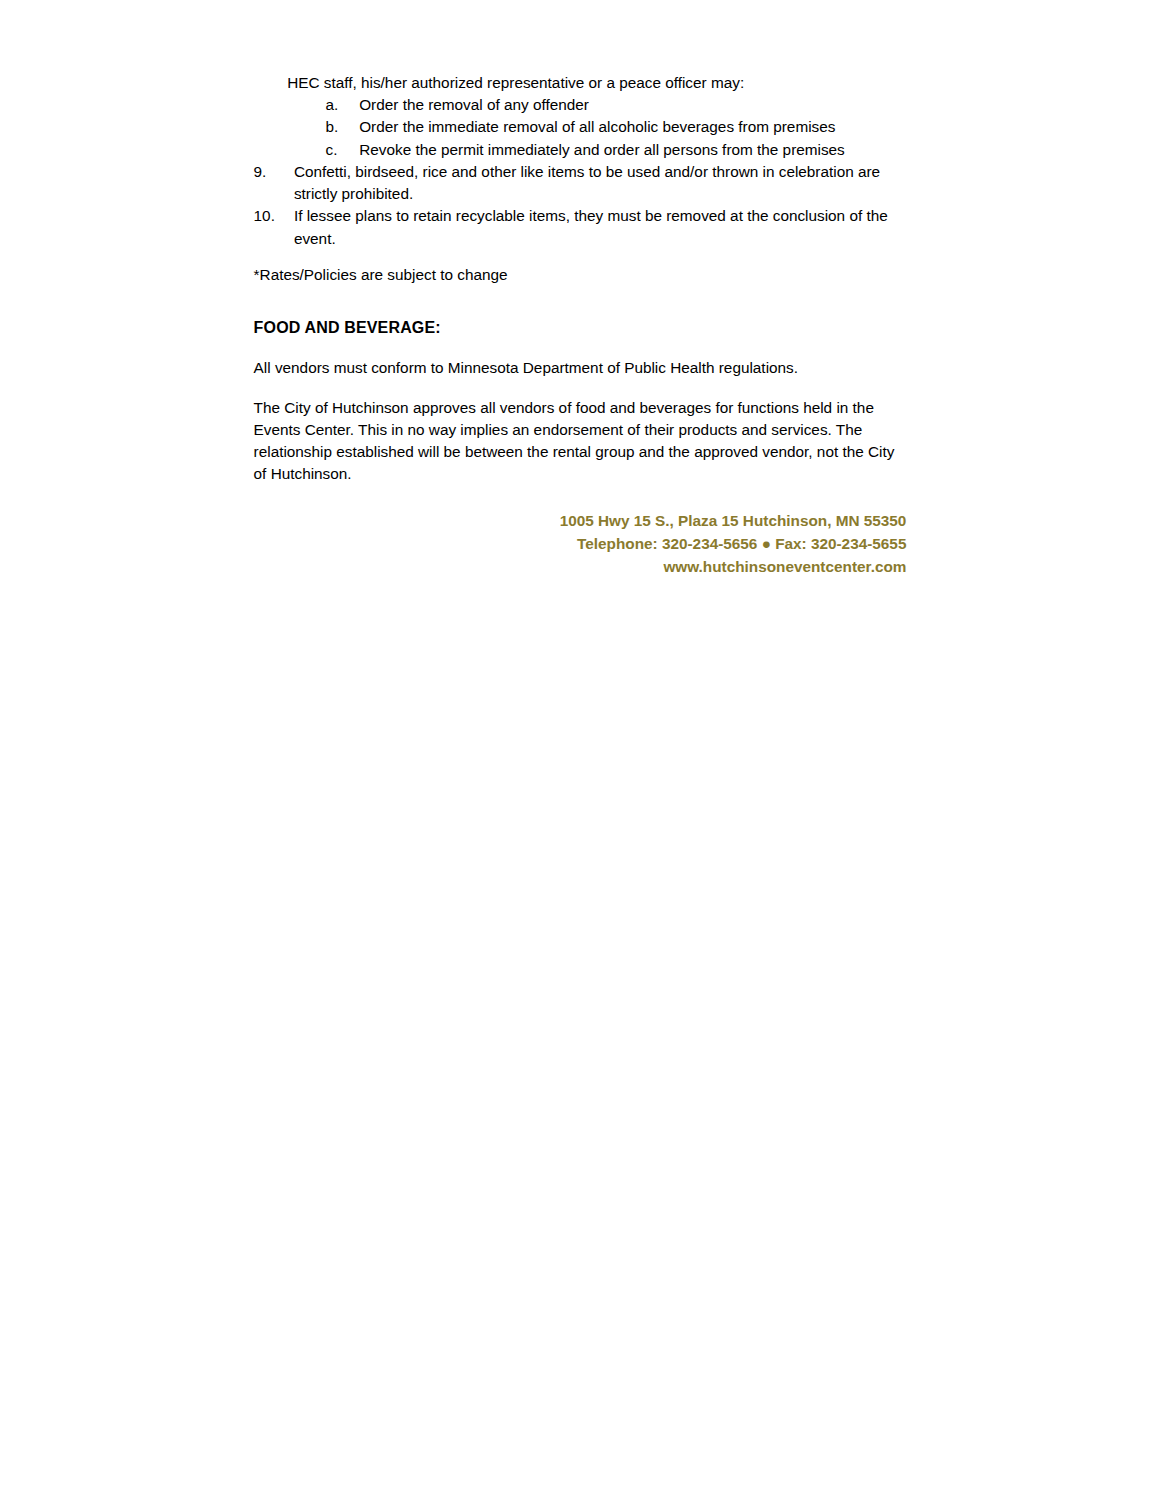HEC staff, his/her authorized representative or a peace officer may:
a. Order the removal of any offender
b. Order the immediate removal of all alcoholic beverages from premises
c. Revoke the permit immediately and order all persons from the premises
9. Confetti, birdseed, rice and other like items to be used and/or thrown in celebration are strictly prohibited.
10. If lessee plans to retain recyclable items, they must be removed at the conclusion of the event.
*Rates/Policies are subject to change
FOOD AND BEVERAGE:
All vendors must conform to Minnesota Department of Public Health regulations.
The City of Hutchinson approves all vendors of food and beverages for functions held in the Events Center. This in no way implies an endorsement of their products and services. The relationship established will be between the rental group and the approved vendor, not the City of Hutchinson.
1005 Hwy 15 S., Plaza 15 Hutchinson, MN 55350
Telephone: 320-234-5656 ● Fax: 320-234-5655
www.hutchinsoneventcenter.com